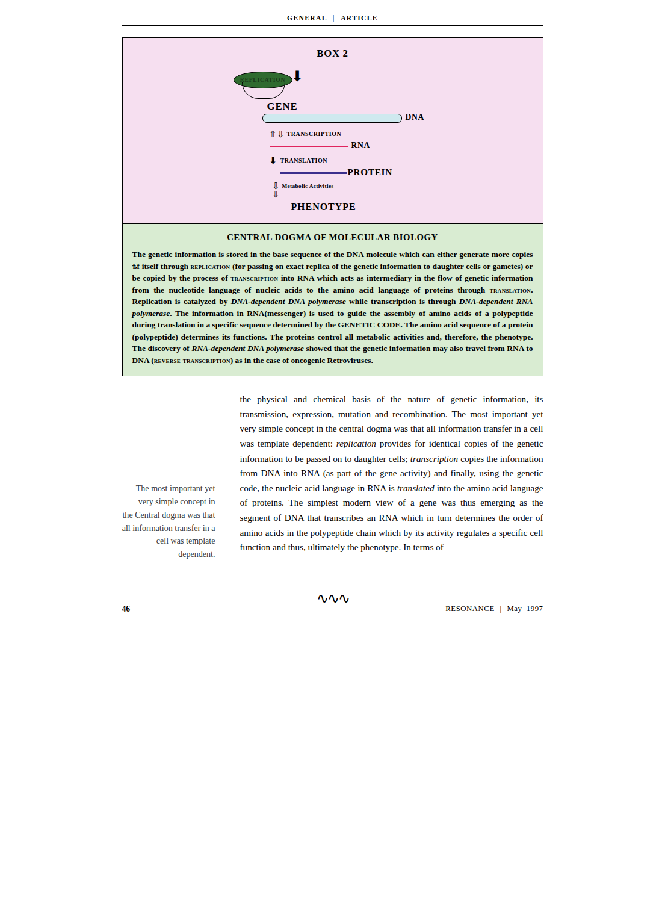GENERAL | ARTICLE
BOX 2
REPLICATION
⬇
GENE DNA
⇧⇩TRANSCRIPTION
RNA
⬇TRANSLATION
PROTEIN
⇩Metabolic Activities ⇩
PHENOTYPE
CENTRAL DOGMA OF MOLECULAR BIOLOGY
The genetic information is stored in the base sequence of the DNA molecule which can either generate more copies ѣf itself through replication (for passing on exact replica of the genetic information to daughter cells or gametes) or be copied by the process of transcription into RNA which acts as intermediary in the flow of genetic information from the nucleotide language of nucleic acids to the amino acid language of proteins through translation. Replication is catalyzed by DNA-dependent DNA polymerase while transcription is through DNA-dependent RNA polymerase. The information in RNA(messenger) is used to guide the assembly of amino acids of a polypeptide during translation in a specific sequence determined by the GENETIC CODE. The amino acid sequence of a protein (polypeptide) determines its functions. The proteins control all metabolic activities and, therefore, the phenotype. The discovery of RNA-dependent DNA polymerase showed that the genetic information may also travel from RNA to DNA (reverse transcription) as in the case of oncogenic Retroviruses.
The most important yet very simple concept in the Central dogma was that all information transfer in a cell was template dependent.
the physical and chemical basis of the nature of genetic information, its transmission, expression, mutation and recombination. The most important yet very simple concept in the central dogma was that all information transfer in a cell was template dependent: replication provides for identical copies of the genetic information to be passed on to daughter cells; transcription copies the information from DNA into RNA (as part of the gene activity) and finally, using the genetic code, the nucleic acid language in RNA is translated into the amino acid language of proteins. The simplest modern view of a gene was thus emerging as the segment of DNA that transcribes an RNA which in turn determines the order of amino acids in the polypeptide chain which by its activity regulates a specific cell function and thus, ultimately the phenotype. In terms of
∿∿∿
46
RESONANCE | May 1997